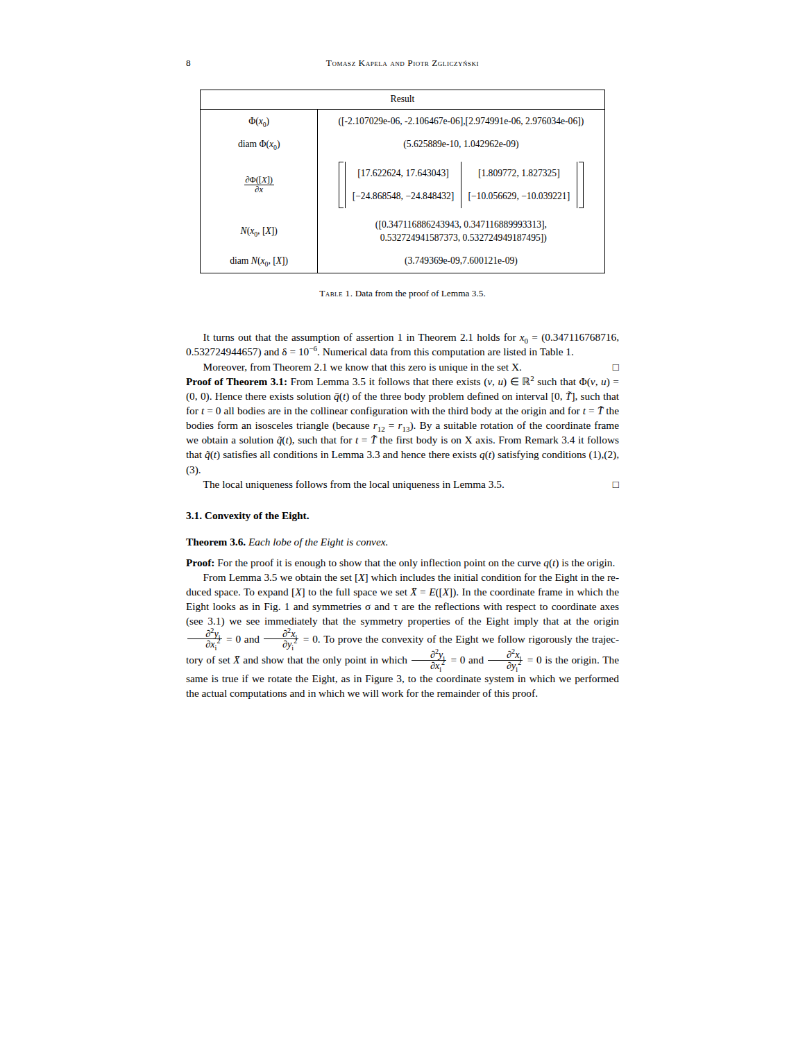8 Tomasz Kapela and Piotr Zgliczyński
| Result |
| --- |
| Φ( x 0 ) | ([-2.107029e-06, -2.106467e-06],[2.974991e-06, 2.976034e-06]) |
| diam Φ( x 0 ) | (5.625889e-10, 1.042962e-09) |
| ∂Φ([ X ]) ∂ x | / [17.622624, 17.643043] / [1.809772, 1.827325] / / [−24.868548, −24.848432] / [−10.056629, −10.039221] / |
| N ( x 0 , [ X ]) | ([0.347116886243943, 0.347116889993313], 0.532724941587373, 0.532724949187495]) |
| diam N ( x 0 , [ X ]) | (3.749369e-09,7.600121e-09) |
Table 1. Data from the proof of Lemma 3.5.
It turns out that the assumption of assertion 1 in Theorem 2.1 holds for x0 = (0.347116768716, 0.532724944657) and δ = 10−6. Numerical data from this computation are listed in Table 1.
Moreover, from Theorem 2.1 we know that this zero is unique in the set X. □
Proof of Theorem 3.1: From Lemma 3.5 it follows that there exists (v, u) ∈ ℝ2 such that Φ(v, u) = (0, 0). Hence there exists solution q̄(t) of the three body problem defined on interval [0, T̃], such that for t = 0 all bodies are in the collinear configuration with the third body at the origin and for t = T̃ the bodies form an isosceles triangle (because r12 = r13). By a suitable rotation of the coordinate frame we obtain a solution q̃(t), such that for t = T̃ the first body is on X axis. From Remark 3.4 it follows that q̃(t) satisfies all conditions in Lemma 3.3 and hence there exists q(t) satisfying conditions (1),(2),(3).
The local uniqueness follows from the local uniqueness in Lemma 3.5. □
3.1. Convexity of the Eight.
Theorem 3.6. Each lobe of the Eight is convex.
Proof: For the proof it is enough to show that the only inflection point on the curve q(t) is the origin.
From Lemma 3.5 we obtain the set [X] which includes the initial condition for the Eight in the reduced space. To expand [X] to the full space we set X̄ = E([X]). In the coordinate frame in which the Eight looks as in Fig. 1 and symmetries σ and τ are the reflections with respect to coordinate axes (see 3.1) we see immediately that the symmetry properties of the Eight imply that at the origin ∂2yi∂xi2 = 0 and ∂2xi∂yi2 = 0. To prove the convexity of the Eight we follow rigorously the trajectory of set X̄ and show that the only point in which ∂2yi∂xi2 = 0 and ∂2xi∂yi2 = 0 is the origin. The same is true if we rotate the Eight, as in Figure 3, to the coordinate system in which we performed the actual computations and in which we will work for the remainder of this proof.